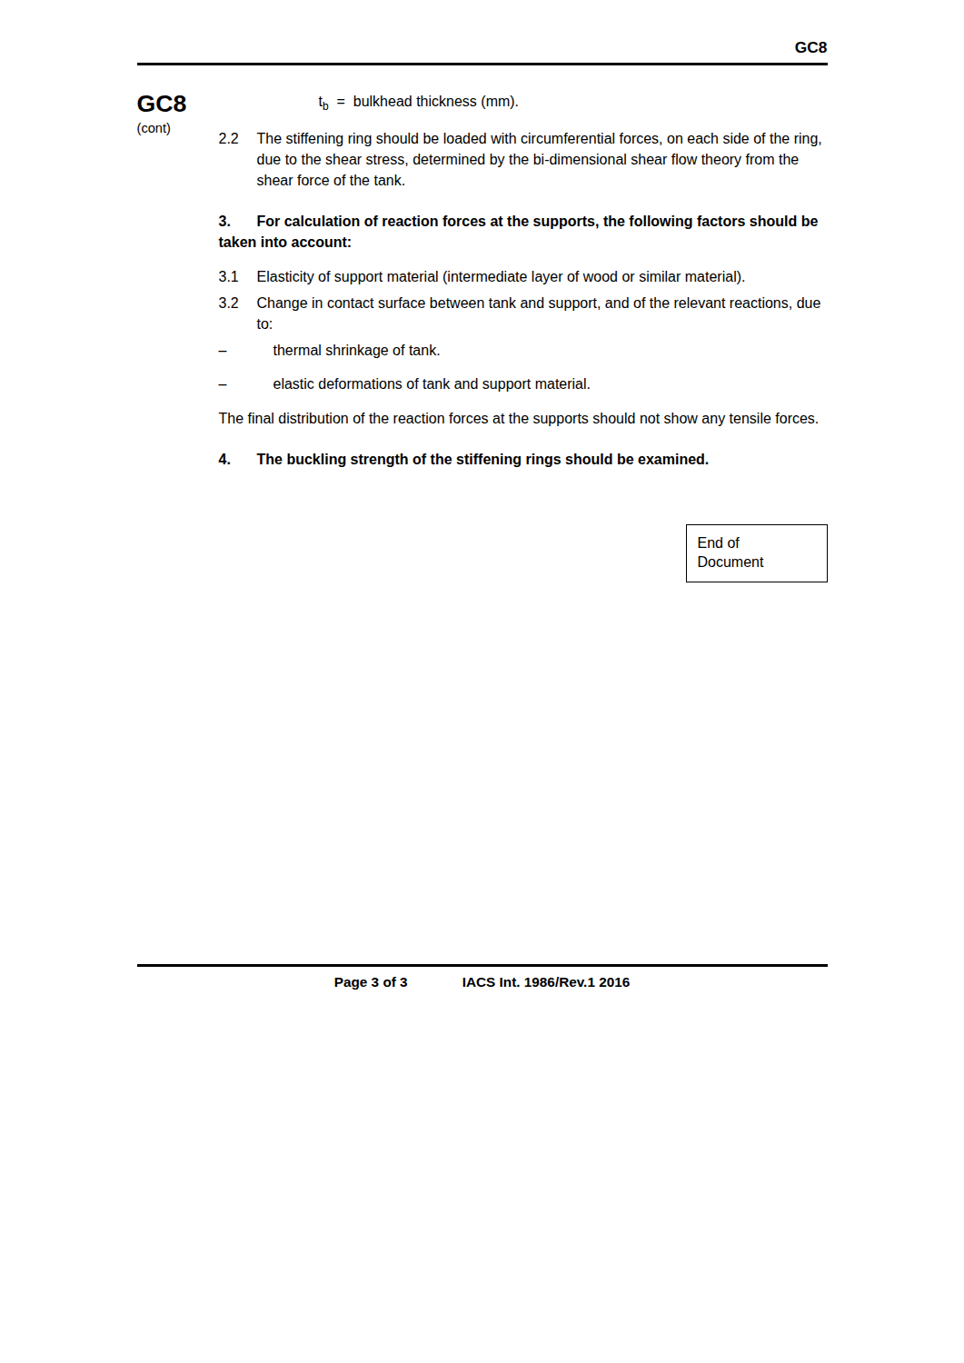GC8
GC8
(cont)
tb = bulkhead thickness (mm).
2.2
The stiffening ring should be loaded with circumferential forces, on each side of the ring, due to the shear stress, determined by the bi-dimensional shear flow theory from the shear force of the tank.
3. For calculation of reaction forces at the supports, the following factors should be taken into account:
3.1
Elasticity of support material (intermediate layer of wood or similar material).
3.2
Change in contact surface between tank and support, and of the relevant reactions, due to:
–
thermal shrinkage of tank.
–
elastic deformations of tank and support material.
The final distribution of the reaction forces at the supports should not show any tensile forces.
4. The buckling strength of the stiffening rings should be examined.
End of
Document
Page 3 of 3 IACS Int. 1986/Rev.1 2016